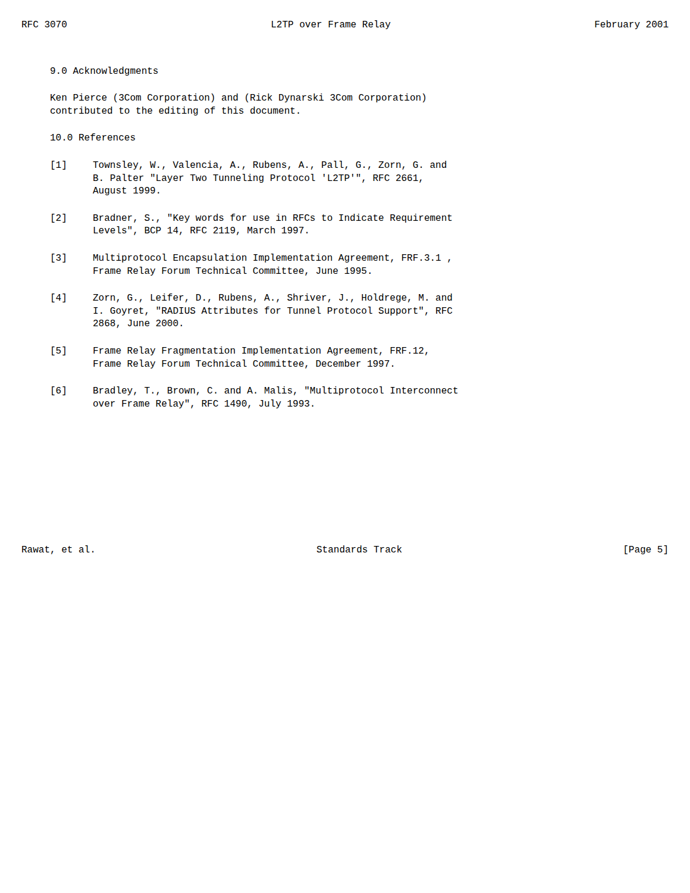RFC 3070 L2TP over Frame Relay February 2001
9.0 Acknowledgments
Ken Pierce (3Com Corporation) and (Rick Dynarski 3Com Corporation)
contributed to the editing of this document.
10.0 References
[1] Townsley, W., Valencia, A., Rubens, A., Pall, G., Zorn, G. and
B. Palter "Layer Two Tunneling Protocol 'L2TP'", RFC 2661,
August 1999.
[2] Bradner, S., "Key words for use in RFCs to Indicate Requirement
Levels", BCP 14, RFC 2119, March 1997.
[3] Multiprotocol Encapsulation Implementation Agreement, FRF.3.1 ,
Frame Relay Forum Technical Committee, June 1995.
[4] Zorn, G., Leifer, D., Rubens, A., Shriver, J., Holdrege, M. and
I. Goyret, "RADIUS Attributes for Tunnel Protocol Support", RFC
2868, June 2000.
[5] Frame Relay Fragmentation Implementation Agreement, FRF.12,
Frame Relay Forum Technical Committee, December 1997.
[6] Bradley, T., Brown, C. and A. Malis, "Multiprotocol Interconnect
over Frame Relay", RFC 1490, July 1993.
Rawat, et al. Standards Track [Page 5]